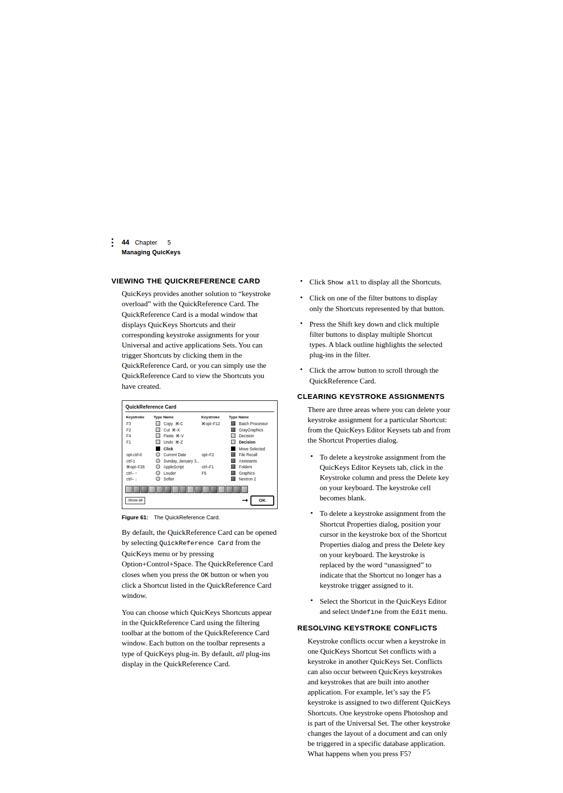•••
44 Chapter 5
Managing QuicKeys
VIEWING THE QUICKREFERENCE CARD
QuicKeys provides another solution to “keystroke overload” with the QuickReference Card. The QuickReference Card is a modal window that displays QuicKeys Shortcuts and their corresponding keystroke assignments for your Universal and active applications Sets. You can trigger Shortcuts by clicking them in the QuickReference Card, or you can simply use the QuickReference Card to view the Shortcuts you have created.
QuickReference Card
| Keystroke | Type | Name | Keystroke | Type | Name |
| --- | --- | --- | --- | --- | --- |
| F3 | | Copy ⌘-C | ⌘opt–F12 | | Batch Processor |
| F2 | | Cut ⌘-X | | | GrayGraphics |
| F4 | | Paste ⌘-V | | | Decision |
| F1 | | Undo ⌘-Z | | | Decision |
| | | Click | | | Move Selected |
| opt-ctrl-0 | | Current Date | opt–F2 | | File Recall |
| ctrl-1 | | Sunday, January 3... | | | Assistants |
| ⌘opt–F26 | | AppleScript | ctrl–F1 | | Folders |
| ctrl– ↑ | | Louder | F5 | | Graphics |
| ctrl– ↓ | | Softer | | | Nextron 2 |
Show all
➞ OK
Figure 61: The QuickReference Card.
By default, the QuickReference Card can be opened by selecting QuickReference Card from the QuicKeys menu or by pressing Option+Control+Space. The QuickReference Card closes when you press the OK button or when you click a Shortcut listed in the QuickReference Card window.
You can choose which QuicKeys Shortcuts appear in the QuickReference Card using the filtering toolbar at the bottom of the QuickReference Card window. Each button on the toolbar represents a type of QuicKeys plug-in. By default, all plug-ins display in the QuickReference Card.
Click Show all to display all the Shortcuts.
Click on one of the filter buttons to display only the Shortcuts represented by that button.
Press the Shift key down and click multiple filter buttons to display multiple Shortcut types. A black outline highlights the selected plug-ins in the filter.
Click the arrow button to scroll through the QuickReference Card.
CLEARING KEYSTROKE ASSIGNMENTS
There are three areas where you can delete your keystroke assignment for a particular Shortcut: from the QuicKeys Editor Keysets tab and from the Shortcut Properties dialog.
To delete a keystroke assignment from the QuicKeys Editor Keysets tab, click in the Keystroke column and press the Delete key on your keyboard. The keystroke cell becomes blank.
To delete a keystroke assignment from the Shortcut Properties dialog, position your cursor in the keystroke box of the Shortcut Properties dialog and press the Delete key on your keyboard. The keystroke is replaced by the word “unassigned” to indicate that the Shortcut no longer has a keystroke trigger assigned to it.
Select the Shortcut in the QuicKeys Editor and select Undefine from the Edit menu.
RESOLVING KEYSTROKE CONFLICTS
Keystroke conflicts occur when a keystroke in one QuicKeys Shortcut Set conflicts with a keystroke in another QuicKeys Set. Conflicts can also occur between QuicKeys keystrokes and keystrokes that are built into another application. For example, let’s say the F5 keystroke is assigned to two different QuicKeys Shortcuts. One keystroke opens Photoshop and is part of the Universal Set. The other keystroke changes the layout of a document and can only be triggered in a specific database application. What happens when you press F5?